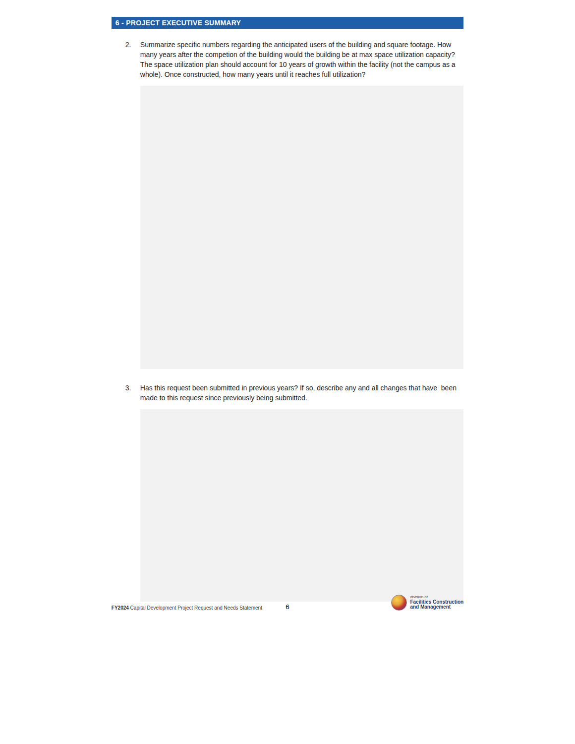6 - PROJECT EXECUTIVE SUMMARY
Summarize specific numbers regarding the anticipated users of the building and square footage. How many years after the competion of the building would the building be at max space utilization capacity? The space utilization plan should account for 10 years of growth within the facility (not the campus as a whole). Once constructed, how many years until it reaches full utilization?
Has this request been submitted in previous years? If so, describe any and all changes that have been made to this request since previously being submitted.
FY2024 Capital Development Project Request and Needs Statement
division of Facilities Construction and Management
6